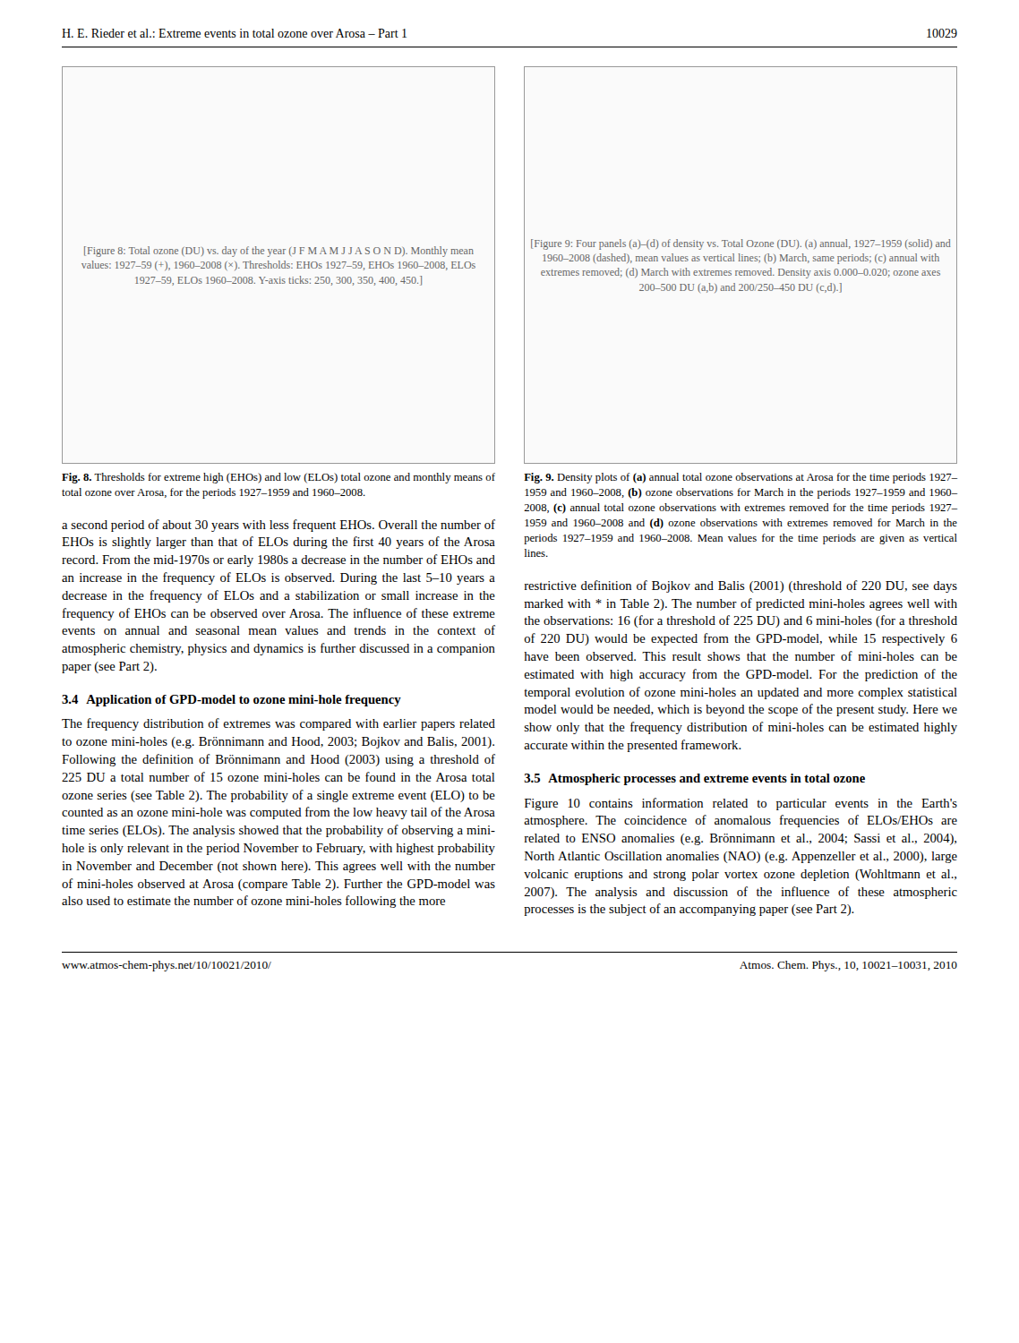H. E. Rieder et al.: Extreme events in total ozone over Arosa – Part 1
10029
[Figure 8: Total ozone (DU) vs. day of the year (J F M A M J J A S O N D). Monthly mean values: 1927–59 (+), 1960–2008 (×). Thresholds: EHOs 1927–59, EHOs 1960–2008, ELOs 1927–59, ELOs 1960–2008. Y-axis ticks: 250, 300, 350, 400, 450.]
Fig. 8. Thresholds for extreme high (EHOs) and low (ELOs) total ozone and monthly means of total ozone over Arosa, for the periods 1927–1959 and 1960–2008.
a second period of about 30 years with less frequent EHOs. Overall the number of EHOs is slightly larger than that of ELOs during the first 40 years of the Arosa record. From the mid-1970s or early 1980s a decrease in the number of EHOs and an increase in the frequency of ELOs is observed. During the last 5–10 years a decrease in the frequency of ELOs and a stabilization or small increase in the frequency of EHOs can be observed over Arosa. The influence of these extreme events on annual and seasonal mean values and trends in the context of atmospheric chemistry, physics and dynamics is further discussed in a companion paper (see Part 2).
3.4 Application of GPD-model to ozone mini-hole frequency
The frequency distribution of extremes was compared with earlier papers related to ozone mini-holes (e.g. Brönnimann and Hood, 2003; Bojkov and Balis, 2001). Following the definition of Brönnimann and Hood (2003) using a threshold of 225 DU a total number of 15 ozone mini-holes can be found in the Arosa total ozone series (see Table 2). The probability of a single extreme event (ELO) to be counted as an ozone mini-hole was computed from the low heavy tail of the Arosa time series (ELOs). The analysis showed that the probability of observing a mini-hole is only relevant in the period November to February, with highest probability in November and December (not shown here). This agrees well with the number of mini-holes observed at Arosa (compare Table 2). Further the GPD-model was also used to estimate the number of ozone mini-holes following the more
[Figure 9: Four panels (a)–(d) of density vs. Total Ozone (DU). (a) annual, 1927–1959 (solid) and 1960–2008 (dashed), mean values as vertical lines; (b) March, same periods; (c) annual with extremes removed; (d) March with extremes removed. Density axis 0.000–0.020; ozone axes 200–500 DU (a,b) and 200/250–450 DU (c,d).]
Fig. 9. Density plots of (a) annual total ozone observations at Arosa for the time periods 1927–1959 and 1960–2008, (b) ozone observations for March in the periods 1927–1959 and 1960–2008, (c) annual total ozone observations with extremes removed for the time periods 1927–1959 and 1960–2008 and (d) ozone observations with extremes removed for March in the periods 1927–1959 and 1960–2008. Mean values for the time periods are given as vertical lines.
restrictive definition of Bojkov and Balis (2001) (threshold of 220 DU, see days marked with * in Table 2). The number of predicted mini-holes agrees well with the observations: 16 (for a threshold of 225 DU) and 6 mini-holes (for a threshold of 220 DU) would be expected from the GPD-model, while 15 respectively 6 have been observed. This result shows that the number of mini-holes can be estimated with high accuracy from the GPD-model. For the prediction of the temporal evolution of ozone mini-holes an updated and more complex statistical model would be needed, which is beyond the scope of the present study. Here we show only that the frequency distribution of mini-holes can be estimated highly accurate within the presented framework.
3.5 Atmospheric processes and extreme events in total ozone
Figure 10 contains information related to particular events in the Earth's atmosphere. The coincidence of anomalous frequencies of ELOs/EHOs are related to ENSO anomalies (e.g. Brönnimann et al., 2004; Sassi et al., 2004), North Atlantic Oscillation anomalies (NAO) (e.g. Appenzeller et al., 2000), large volcanic eruptions and strong polar vortex ozone depletion (Wohltmann et al., 2007). The analysis and discussion of the influence of these atmospheric processes is the subject of an accompanying paper (see Part 2).
www.atmos-chem-phys.net/10/10021/2010/
Atmos. Chem. Phys., 10, 10021–10031, 2010